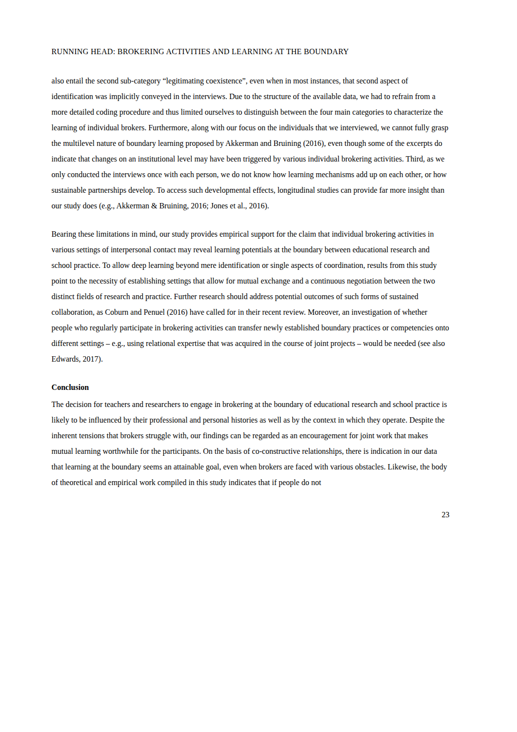RUNNING HEAD: BROKERING ACTIVITIES AND LEARNING AT THE BOUNDARY
also entail the second sub-category “legitimating coexistence”, even when in most instances, that second aspect of identification was implicitly conveyed in the interviews. Due to the structure of the available data, we had to refrain from a more detailed coding procedure and thus limited ourselves to distinguish between the four main categories to characterize the learning of individual brokers. Furthermore, along with our focus on the individuals that we interviewed, we cannot fully grasp the multilevel nature of boundary learning proposed by Akkerman and Bruining (2016), even though some of the excerpts do indicate that changes on an institutional level may have been triggered by various individual brokering activities. Third, as we only conducted the interviews once with each person, we do not know how learning mechanisms add up on each other, or how sustainable partnerships develop. To access such developmental effects, longitudinal studies can provide far more insight than our study does (e.g., Akkerman & Bruining, 2016; Jones et al., 2016).
Bearing these limitations in mind, our study provides empirical support for the claim that individual brokering activities in various settings of interpersonal contact may reveal learning potentials at the boundary between educational research and school practice. To allow deep learning beyond mere identification or single aspects of coordination, results from this study point to the necessity of establishing settings that allow for mutual exchange and a continuous negotiation between the two distinct fields of research and practice. Further research should address potential outcomes of such forms of sustained collaboration, as Coburn and Penuel (2016) have called for in their recent review. Moreover, an investigation of whether people who regularly participate in brokering activities can transfer newly established boundary practices or competencies onto different settings – e.g., using relational expertise that was acquired in the course of joint projects – would be needed (see also Edwards, 2017).
Conclusion
The decision for teachers and researchers to engage in brokering at the boundary of educational research and school practice is likely to be influenced by their professional and personal histories as well as by the context in which they operate. Despite the inherent tensions that brokers struggle with, our findings can be regarded as an encouragement for joint work that makes mutual learning worthwhile for the participants. On the basis of co-constructive relationships, there is indication in our data that learning at the boundary seems an attainable goal, even when brokers are faced with various obstacles. Likewise, the body of theoretical and empirical work compiled in this study indicates that if people do not
23